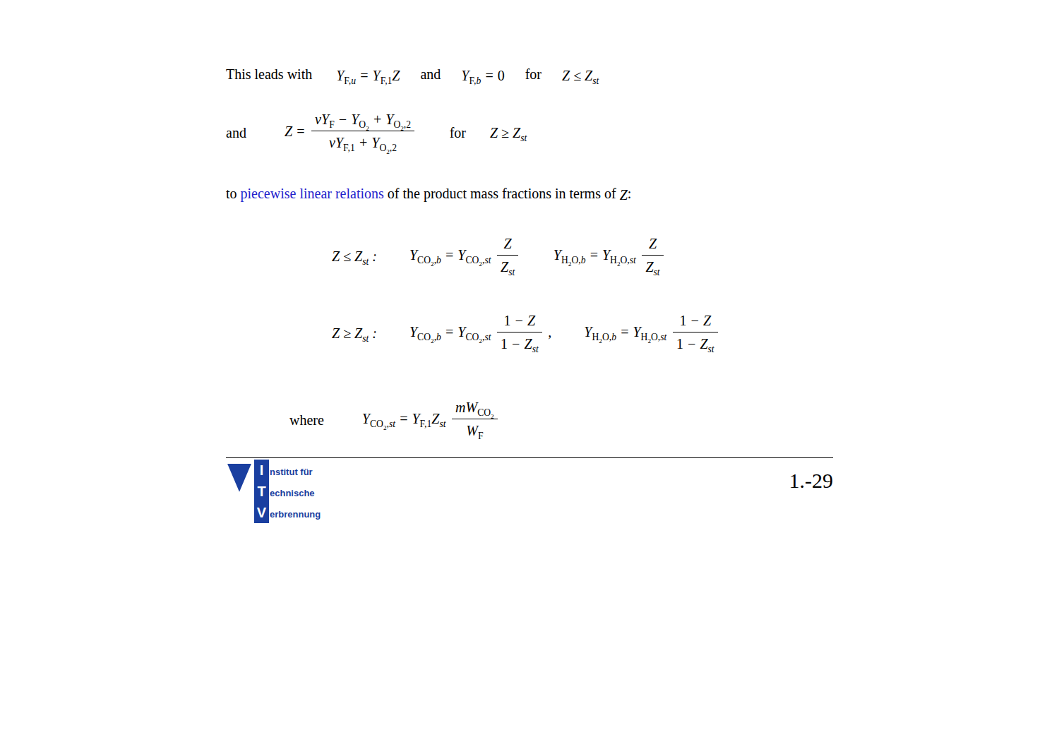This leads with YF,u = YF,1Z and YF,b = 0 for Z ≤ Zst
and Z = νYF − YO2 + YO2,2 νYF,1 + YO2,2 for Z ≥ Zst
to piecewise linear relations of the product mass fractions in terms of Z:
Z ≤ Zst : YCO2,b = YCO2,st Z Zst YH2O,b = YH2O,st Z Zst
Z ≥ Zst : YCO2,b = YCO2,st 1 − Z 1 − Zst , YH2O,b = YH2O,st 1 − Z 1 − Zst
where YCO2,st = YF,1Zst mWCO2 WF
Institut für
Technische
Verbrennung
1.-29